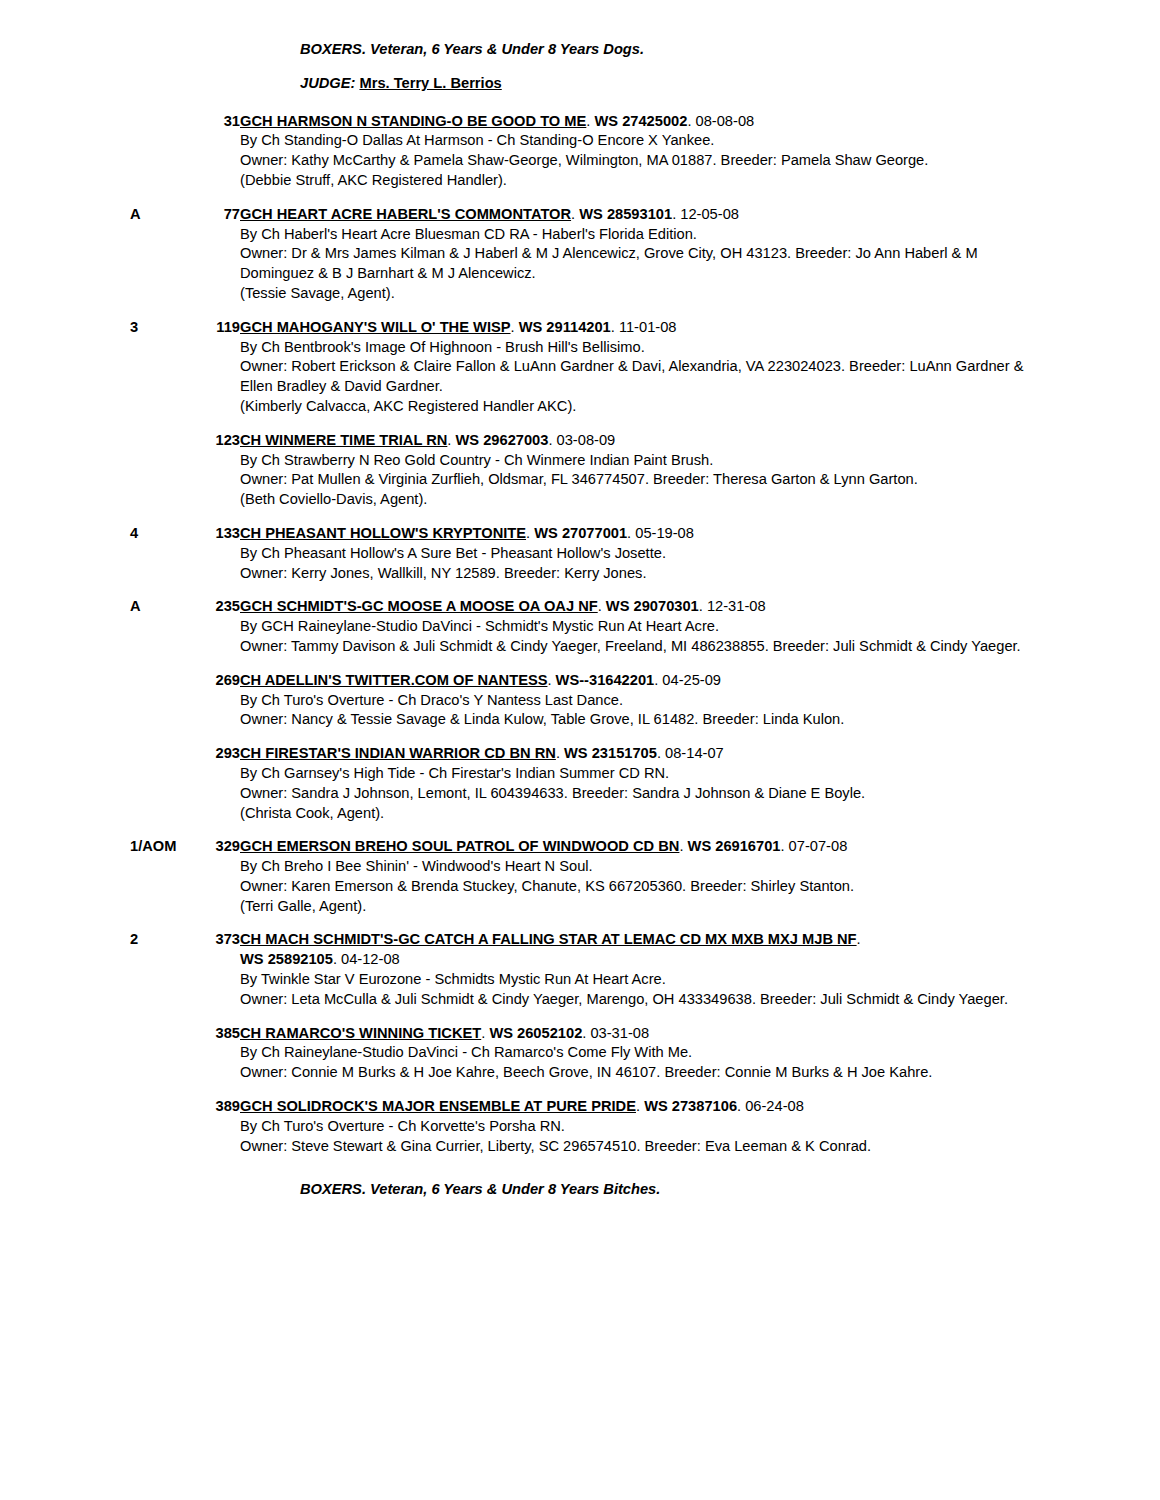BOXERS. Veteran, 6 Years & Under 8 Years Dogs.
JUDGE: Mrs. Terry L. Berrios
| | 31 | GCH HARMSON N STANDING-O BE GOOD TO ME . WS 27425002 . 08-08-08 By Ch Standing-O Dallas At Harmson - Ch Standing-O Encore X Yankee. Owner: Kathy McCarthy & Pamela Shaw-George, Wilmington, MA 01887. Breeder: Pamela Shaw George. (Debbie Struff, AKC Registered Handler). |
| A | 77 | GCH HEART ACRE HABERL'S COMMONTATOR . WS 28593101 . 12-05-08 By Ch Haberl's Heart Acre Bluesman CD RA - Haberl's Florida Edition. Owner: Dr & Mrs James Kilman & J Haberl & M J Alencewicz, Grove City, OH 43123. Breeder: Jo Ann Haberl & M Dominguez & B J Barnhart & M J Alencewicz. (Tessie Savage, Agent). |
| 3 | 119 | GCH MAHOGANY'S WILL O' THE WISP . WS 29114201 . 11-01-08 By Ch Bentbrook's Image Of Highnoon - Brush Hill's Bellisimo. Owner: Robert Erickson & Claire Fallon & LuAnn Gardner & Davi, Alexandria, VA 223024023. Breeder: LuAnn Gardner & Ellen Bradley & David Gardner. (Kimberly Calvacca, AKC Registered Handler AKC). |
| | 123 | CH WINMERE TIME TRIAL RN . WS 29627003 . 03-08-09 By Ch Strawberry N Reo Gold Country - Ch Winmere Indian Paint Brush. Owner: Pat Mullen & Virginia Zurflieh, Oldsmar, FL 346774507. Breeder: Theresa Garton & Lynn Garton. (Beth Coviello-Davis, Agent). |
| 4 | 133 | CH PHEASANT HOLLOW'S KRYPTONITE . WS 27077001 . 05-19-08 By Ch Pheasant Hollow's A Sure Bet - Pheasant Hollow's Josette. Owner: Kerry Jones, Wallkill, NY 12589. Breeder: Kerry Jones. |
| A | 235 | GCH SCHMIDT'S-GC MOOSE A MOOSE OA OAJ NF . WS 29070301 . 12-31-08 By GCH Raineylane-Studio DaVinci - Schmidt's Mystic Run At Heart Acre. Owner: Tammy Davison & Juli Schmidt & Cindy Yaeger, Freeland, MI 486238855. Breeder: Juli Schmidt & Cindy Yaeger. |
| | 269 | CH ADELLIN'S TWITTER.COM OF NANTESS . WS--31642201 . 04-25-09 By Ch Turo's Overture - Ch Draco's Y Nantess Last Dance. Owner: Nancy & Tessie Savage & Linda Kulow, Table Grove, IL 61482. Breeder: Linda Kulon. |
| | 293 | CH FIRESTAR'S INDIAN WARRIOR CD BN RN . WS 23151705 . 08-14-07 By Ch Garnsey's High Tide - Ch Firestar's Indian Summer CD RN. Owner: Sandra J Johnson, Lemont, IL 604394633. Breeder: Sandra J Johnson & Diane E Boyle. (Christa Cook, Agent). |
| 1/AOM | 329 | GCH EMERSON BREHO SOUL PATROL OF WINDWOOD CD BN . WS 26916701 . 07-07-08 By Ch Breho I Bee Shinin' - Windwood's Heart N Soul. Owner: Karen Emerson & Brenda Stuckey, Chanute, KS 667205360. Breeder: Shirley Stanton. (Terri Galle, Agent). |
| 2 | 373 | CH MACH SCHMIDT'S-GC CATCH A FALLING STAR AT LEMAC CD MX MXB MXJ MJB NF . WS 25892105 . 04-12-08 By Twinkle Star V Eurozone - Schmidts Mystic Run At Heart Acre. Owner: Leta McCulla & Juli Schmidt & Cindy Yaeger, Marengo, OH 433349638. Breeder: Juli Schmidt & Cindy Yaeger. |
| | 385 | CH RAMARCO'S WINNING TICKET . WS 26052102 . 03-31-08 By Ch Raineylane-Studio DaVinci - Ch Ramarco's Come Fly With Me. Owner: Connie M Burks & H Joe Kahre, Beech Grove, IN 46107. Breeder: Connie M Burks & H Joe Kahre. |
| | 389 | GCH SOLIDROCK'S MAJOR ENSEMBLE AT PURE PRIDE . WS 27387106 . 06-24-08 By Ch Turo's Overture - Ch Korvette's Porsha RN. Owner: Steve Stewart & Gina Currier, Liberty, SC 296574510. Breeder: Eva Leeman & K Conrad. |
BOXERS. Veteran, 6 Years & Under 8 Years Bitches.